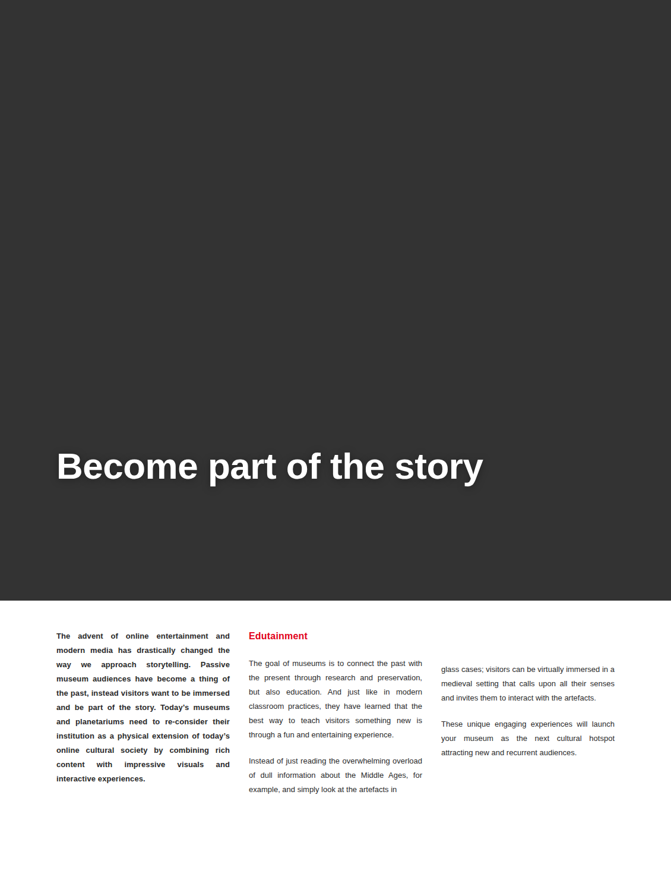Become part of the story
The advent of online entertainment and modern media has drastically changed the way we approach storytelling. Passive museum audiences have become a thing of the past, instead visitors want to be immersed and be part of the story. Today’s museums and planetariums need to re-consider their institution as a physical extension of today’s online cultural society by combining rich content with impressive visuals and interactive experiences.
Edutainment
The goal of museums is to connect the past with the present through research and preservation, but also education. And just like in modern classroom practices, they have learned that the best way to teach visitors something new is through a fun and entertaining experience.
Instead of just reading the overwhelming overload of dull information about the Middle Ages, for example, and simply look at the artefacts in
glass cases; visitors can be virtually immersed in a medieval setting that calls upon all their senses and invites them to interact with the artefacts.
These unique engaging experiences will launch your museum as the next cultural hotspot attracting new and recurrent audiences.